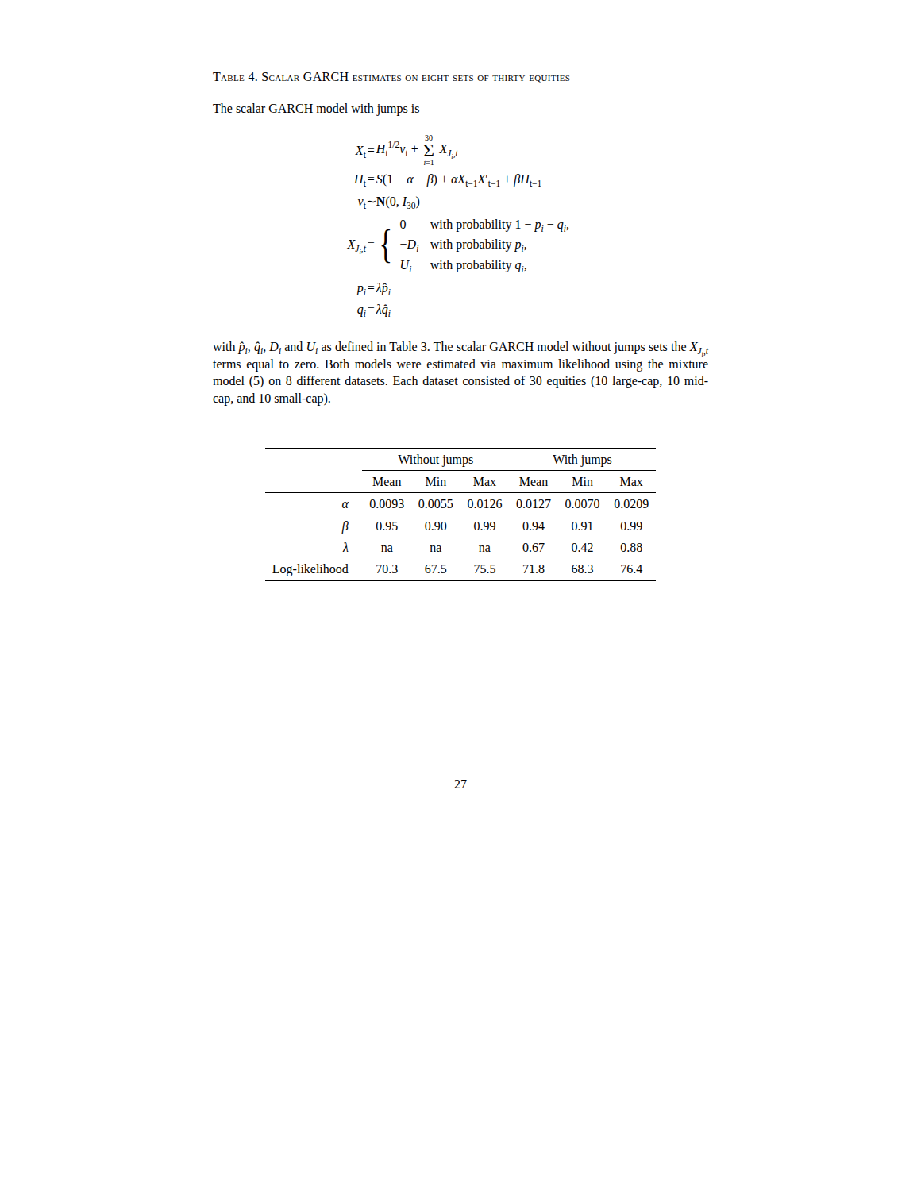Table 4. Scalar GARCH estimates on eight sets of thirty equities
The scalar GARCH model with jumps is
| X t | = | H t 1/2 ν t + 30 Σ i =1 X J i , t |
| H t | = | S (1 − α − β ) + αX t−1 X ′ t−1 + βH t−1 |
| ν t | ∼ | N (0, I 30 ) |
| X J i , t | = | { / 0 / with probability 1 − p i − q i , / / − D i / with probability p i , / / U i / with probability q i , / |
| p i | = | λp̂ i |
| q i | = | λq̂ i |
with p̂i, q̂i, Di and Ui as defined in Table 3. The scalar GARCH model without jumps sets the XJi,t terms equal to zero. Both models were estimated via maximum likelihood using the mixture model (5) on 8 different datasets. Each dataset consisted of 30 equities (10 large-cap, 10 mid-cap, and 10 small-cap).
| | Without jumps | With jumps |
| | Mean | Min | Max | Mean | Min | Max |
| α | 0.0093 | 0.0055 | 0.0126 | 0.0127 | 0.0070 | 0.0209 |
| β | 0.95 | 0.90 | 0.99 | 0.94 | 0.91 | 0.99 |
| λ | na | na | na | 0.67 | 0.42 | 0.88 |
| Log-likelihood | 70.3 | 67.5 | 75.5 | 71.8 | 68.3 | 76.4 |
27